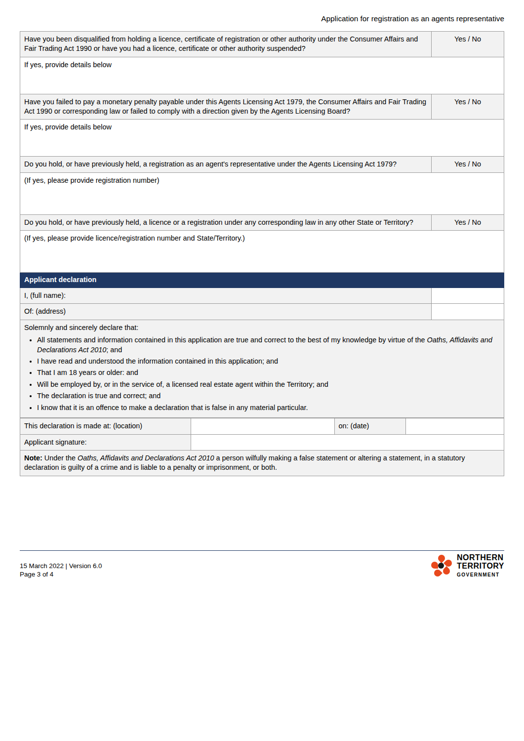Application for registration as an agents representative
| Have you been disqualified from holding a licence, certificate of registration or other authority under the Consumer Affairs and Fair Trading Act 1990 or have you had a licence, certificate or other authority suspended? | Yes / No |
| If yes, provide details below |
| Have you failed to pay a monetary penalty payable under this Agents Licensing Act 1979, the Consumer Affairs and Fair Trading Act 1990 or corresponding law or failed to comply with a direction given by the Agents Licensing Board? | Yes / No |
| If yes, provide details below |
| Do you hold, or have previously held, a registration as an agent's representative under the Agents Licensing Act 1979? | Yes / No |
| (If yes, please provide registration number) |
| Do you hold, or have previously held, a licence or a registration under any corresponding law in any other State or Territory? | Yes / No |
| (If yes, please provide licence/registration number and State/Territory.) |
| Applicant declaration |
| I, (full name): | |
| Of: (address) | |
| Solemnly and sincerely declare that: All statements and information contained in this application are true and correct to the best of my knowledge by virtue of the Oaths, Affidavits and Declarations Act 2010 ; and I have read and understood the information contained in this application; and That I am 18 years or older: and Will be employed by, or in the service of, a licensed real estate agent within the Territory; and The declaration is true and correct; and I know that it is an offence to make a declaration that is false in any material particular. |
| This declaration is made at: (location) | | on: (date) | |
| Applicant signature: | |
| Note: Under the Oaths, Affidavits and Declarations Act 2010 a person wilfully making a false statement or altering a statement, in a statutory declaration is guilty of a crime and is liable to a penalty or imprisonment, or both. |
15 March 2022 | Version 6.0
Page 3 of 4
NORTHERN
TERRITORY
GOVERNMENT